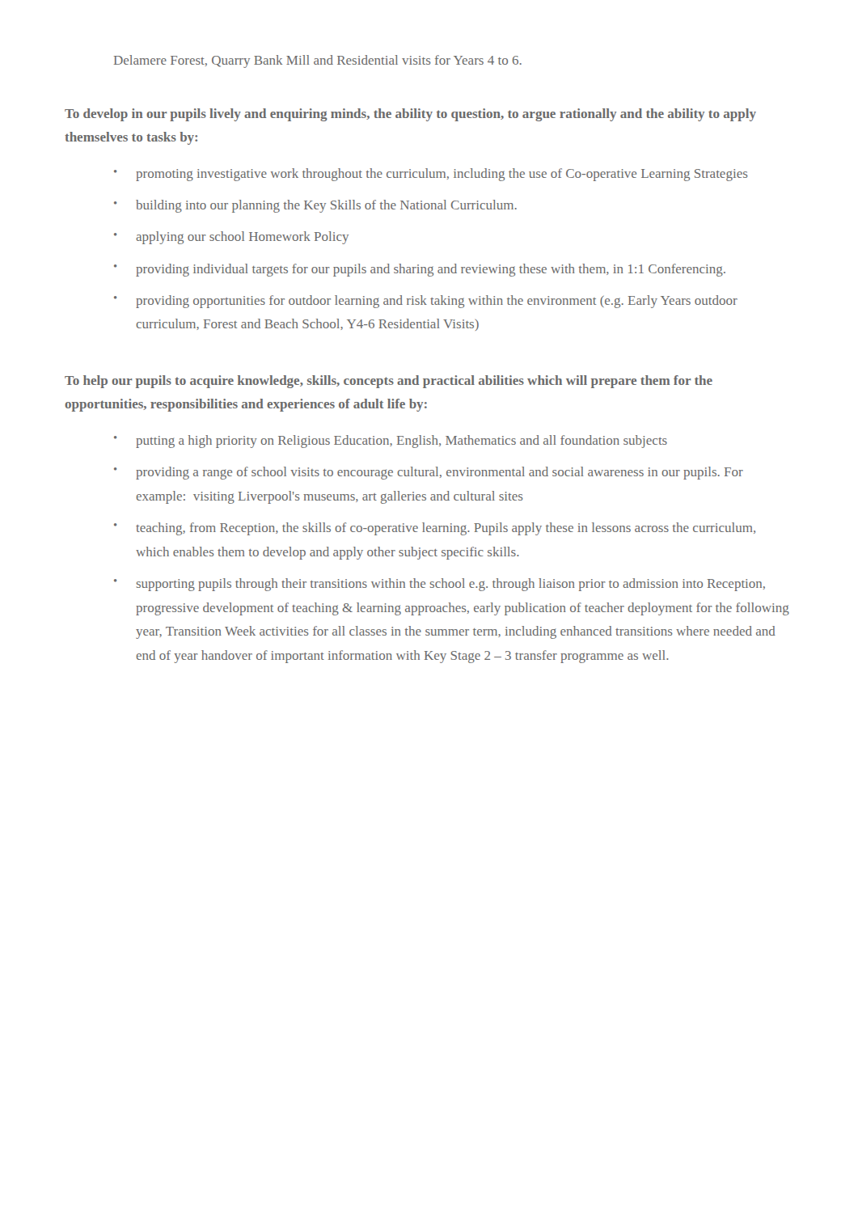Delamere Forest, Quarry Bank Mill and Residential visits for Years 4 to 6.
To develop in our pupils lively and enquiring minds, the ability to question, to argue rationally and the ability to apply themselves to tasks by:
promoting investigative work throughout the curriculum, including the use of Co-operative Learning Strategies
building into our planning the Key Skills of the National Curriculum.
applying our school Homework Policy
providing individual targets for our pupils and sharing and reviewing these with them, in 1:1 Conferencing.
providing opportunities for outdoor learning and risk taking within the environment (e.g. Early Years outdoor curriculum, Forest and Beach School, Y4-6 Residential Visits)
To help our pupils to acquire knowledge, skills, concepts and practical abilities which will prepare them for the opportunities, responsibilities and experiences of adult life by:
putting a high priority on Religious Education, English, Mathematics and all foundation subjects
providing a range of school visits to encourage cultural, environmental and social awareness in our pupils. For example: visiting Liverpool's museums, art galleries and cultural sites
teaching, from Reception, the skills of co-operative learning. Pupils apply these in lessons across the curriculum, which enables them to develop and apply other subject specific skills.
supporting pupils through their transitions within the school e.g. through liaison prior to admission into Reception, progressive development of teaching & learning approaches, early publication of teacher deployment for the following year, Transition Week activities for all classes in the summer term, including enhanced transitions where needed and end of year handover of important information with Key Stage 2 – 3 transfer programme as well.